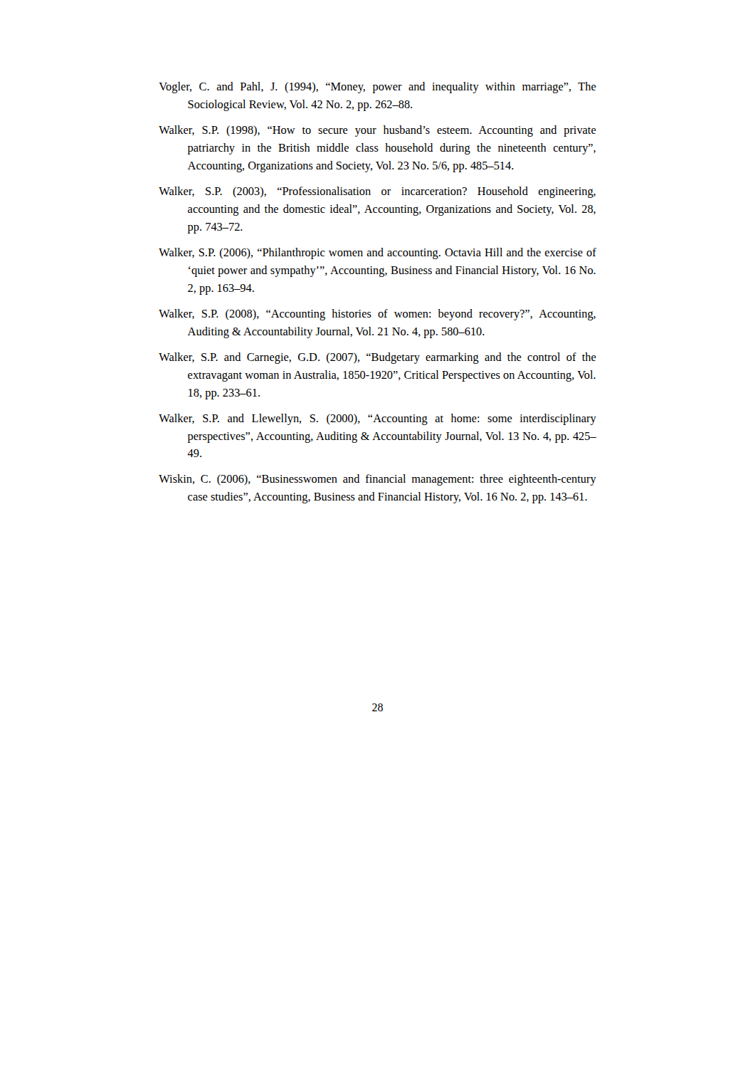Vogler, C. and Pahl, J. (1994), “Money, power and inequality within marriage”, The Sociological Review, Vol. 42 No. 2, pp. 262–88.
Walker, S.P. (1998), “How to secure your husband’s esteem. Accounting and private patriarchy in the British middle class household during the nineteenth century”, Accounting, Organizations and Society, Vol. 23 No. 5/6, pp. 485–514.
Walker, S.P. (2003), “Professionalisation or incarceration? Household engineering, accounting and the domestic ideal”, Accounting, Organizations and Society, Vol. 28, pp. 743–72.
Walker, S.P. (2006), “Philanthropic women and accounting. Octavia Hill and the exercise of ‘quiet power and sympathy’”, Accounting, Business and Financial History, Vol. 16 No. 2, pp. 163–94.
Walker, S.P. (2008), “Accounting histories of women: beyond recovery?”, Accounting, Auditing & Accountability Journal, Vol. 21 No. 4, pp. 580–610.
Walker, S.P. and Carnegie, G.D. (2007), “Budgetary earmarking and the control of the extravagant woman in Australia, 1850-1920”, Critical Perspectives on Accounting, Vol. 18, pp. 233–61.
Walker, S.P. and Llewellyn, S. (2000), “Accounting at home: some interdisciplinary perspectives”, Accounting, Auditing & Accountability Journal, Vol. 13 No. 4, pp. 425–49.
Wiskin, C. (2006), “Businesswomen and financial management: three eighteenth-century case studies”, Accounting, Business and Financial History, Vol. 16 No. 2, pp. 143–61.
28